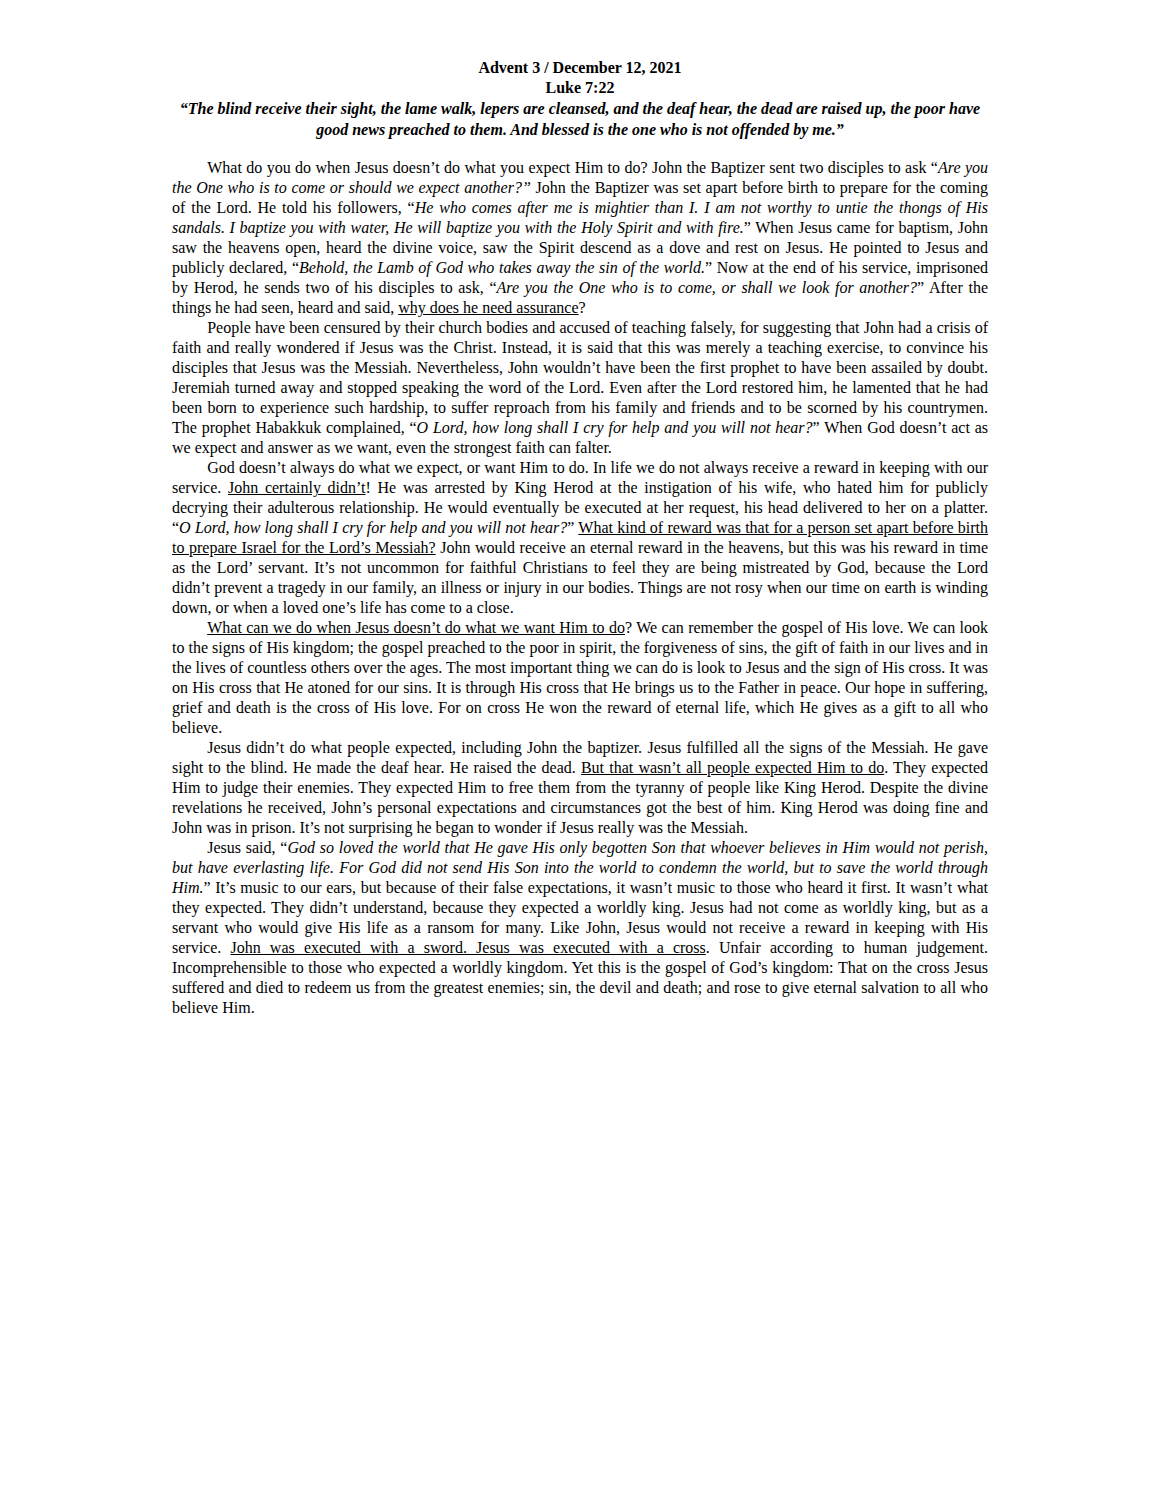Advent 3 / December 12, 2021
Luke 7:22
“The blind receive their sight, the lame walk, lepers are cleansed, and the deaf hear, the dead are raised up, the poor have good news preached to them. And blessed is the one who is not offended by me.”
What do you do when Jesus doesn’t do what you expect Him to do? John the Baptizer sent two disciples to ask “Are you the One who is to come or should we expect another?” John the Baptizer was set apart before birth to prepare for the coming of the Lord. He told his followers, “He who comes after me is mightier than I. I am not worthy to untie the thongs of His sandals. I baptize you with water, He will baptize you with the Holy Spirit and with fire.” When Jesus came for baptism, John saw the heavens open, heard the divine voice, saw the Spirit descend as a dove and rest on Jesus. He pointed to Jesus and publicly declared, “Behold, the Lamb of God who takes away the sin of the world.” Now at the end of his service, imprisoned by Herod, he sends two of his disciples to ask, “Are you the One who is to come, or shall we look for another?” After the things he had seen, heard and said, why does he need assurance?
People have been censured by their church bodies and accused of teaching falsely, for suggesting that John had a crisis of faith and really wondered if Jesus was the Christ. Instead, it is said that this was merely a teaching exercise, to convince his disciples that Jesus was the Messiah. Nevertheless, John wouldn’t have been the first prophet to have been assailed by doubt. Jeremiah turned away and stopped speaking the word of the Lord. Even after the Lord restored him, he lamented that he had been born to experience such hardship, to suffer reproach from his family and friends and to be scorned by his countrymen. The prophet Habakkuk complained, “O Lord, how long shall I cry for help and you will not hear?” When God doesn’t act as we expect and answer as we want, even the strongest faith can falter.
God doesn’t always do what we expect, or want Him to do. In life we do not always receive a reward in keeping with our service. John certainly didn’t! He was arrested by King Herod at the instigation of his wife, who hated him for publicly decrying their adulterous relationship. He would eventually be executed at her request, his head delivered to her on a platter. “O Lord, how long shall I cry for help and you will not hear?” What kind of reward was that for a person set apart before birth to prepare Israel for the Lord’s Messiah? John would receive an eternal reward in the heavens, but this was his reward in time as the Lord’ servant. It’s not uncommon for faithful Christians to feel they are being mistreated by God, because the Lord didn’t prevent a tragedy in our family, an illness or injury in our bodies. Things are not rosy when our time on earth is winding down, or when a loved one’s life has come to a close.
What can we do when Jesus doesn’t do what we want Him to do? We can remember the gospel of His love. We can look to the signs of His kingdom; the gospel preached to the poor in spirit, the forgiveness of sins, the gift of faith in our lives and in the lives of countless others over the ages. The most important thing we can do is look to Jesus and the sign of His cross. It was on His cross that He atoned for our sins. It is through His cross that He brings us to the Father in peace. Our hope in suffering, grief and death is the cross of His love. For on cross He won the reward of eternal life, which He gives as a gift to all who believe.
Jesus didn’t do what people expected, including John the baptizer. Jesus fulfilled all the signs of the Messiah. He gave sight to the blind. He made the deaf hear. He raised the dead. But that wasn’t all people expected Him to do. They expected Him to judge their enemies. They expected Him to free them from the tyranny of people like King Herod. Despite the divine revelations he received, John’s personal expectations and circumstances got the best of him. King Herod was doing fine and John was in prison. It’s not surprising he began to wonder if Jesus really was the Messiah.
Jesus said, “God so loved the world that He gave His only begotten Son that whoever believes in Him would not perish, but have everlasting life. For God did not send His Son into the world to condemn the world, but to save the world through Him.” It’s music to our ears, but because of their false expectations, it wasn’t music to those who heard it first. It wasn’t what they expected. They didn’t understand, because they expected a worldly king. Jesus had not come as worldly king, but as a servant who would give His life as a ransom for many. Like John, Jesus would not receive a reward in keeping with His service. John was executed with a sword. Jesus was executed with a cross. Unfair according to human judgement. Incomprehensible to those who expected a worldly kingdom. Yet this is the gospel of God’s kingdom: That on the cross Jesus suffered and died to redeem us from the greatest enemies; sin, the devil and death; and rose to give eternal salvation to all who believe Him.